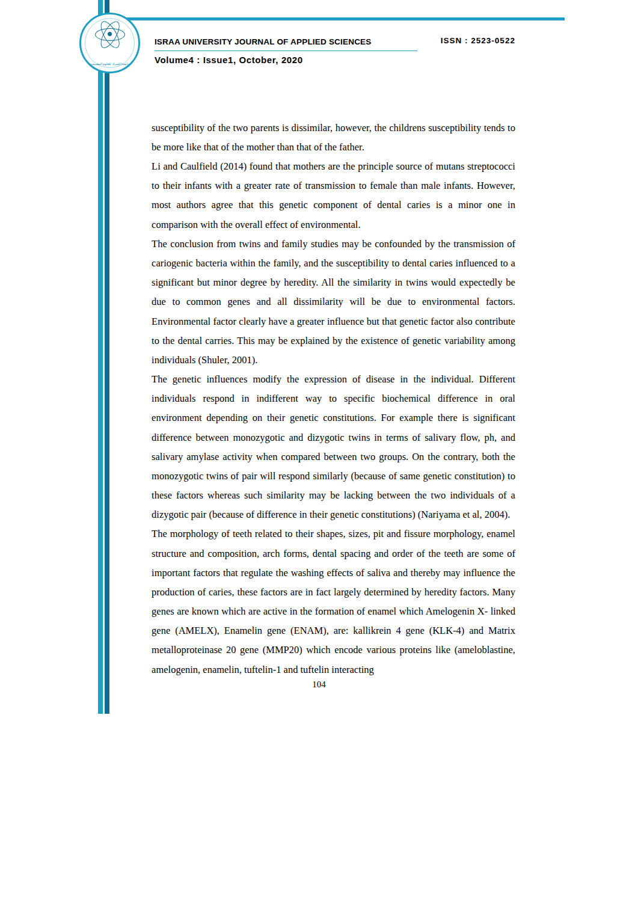جامعة الإسراء للعلوم التطبيقية
ISRAA UNIVERSITY JOURNAL OF APPLIED SCIENCES
ISSN : 2523-0522
Volume4 : Issue1, October, 2020
susceptibility of the two parents is dissimilar, however, the childrens susceptibility tends to be more like that of the mother than that of the father.
Li and Caulfield (2014) found that mothers are the principle source of mutans streptococci to their infants with a greater rate of transmission to female than male infants. However, most authors agree that this genetic component of dental caries is a minor one in comparison with the overall effect of environmental.
The conclusion from twins and family studies may be confounded by the transmission of cariogenic bacteria within the family, and the susceptibility to dental caries influenced to a significant but minor degree by heredity. All the similarity in twins would expectedly be due to common genes and all dissimilarity will be due to environmental factors. Environmental factor clearly have a greater influence but that genetic factor also contribute to the dental carries. This may be explained by the existence of genetic variability among individuals (Shuler, 2001).
The genetic influences modify the expression of disease in the individual. Different individuals respond in indifferent way to specific biochemical difference in oral environment depending on their genetic constitutions. For example there is significant difference between monozygotic and dizygotic twins in terms of salivary flow, ph, and salivary amylase activity when compared between two groups. On the contrary, both the monozygotic twins of pair will respond similarly (because of same genetic constitution) to these factors whereas such similarity may be lacking between the two individuals of a dizygotic pair (because of difference in their genetic constitutions) (Nariyama et al, 2004).
The morphology of teeth related to their shapes, sizes, pit and fissure morphology, enamel structure and composition, arch forms, dental spacing and order of the teeth are some of important factors that regulate the washing effects of saliva and thereby may influence the production of caries, these factors are in fact largely determined by heredity factors. Many genes are known which are active in the formation of enamel which Amelogenin X- linked gene (AMELX), Enamelin gene (ENAM), are: kallikrein 4 gene (KLK-4) and Matrix metalloproteinase 20 gene (MMP20) which encode various proteins like (ameloblastine, amelogenin, enamelin, tuftelin-1 and tuftelin interacting
104